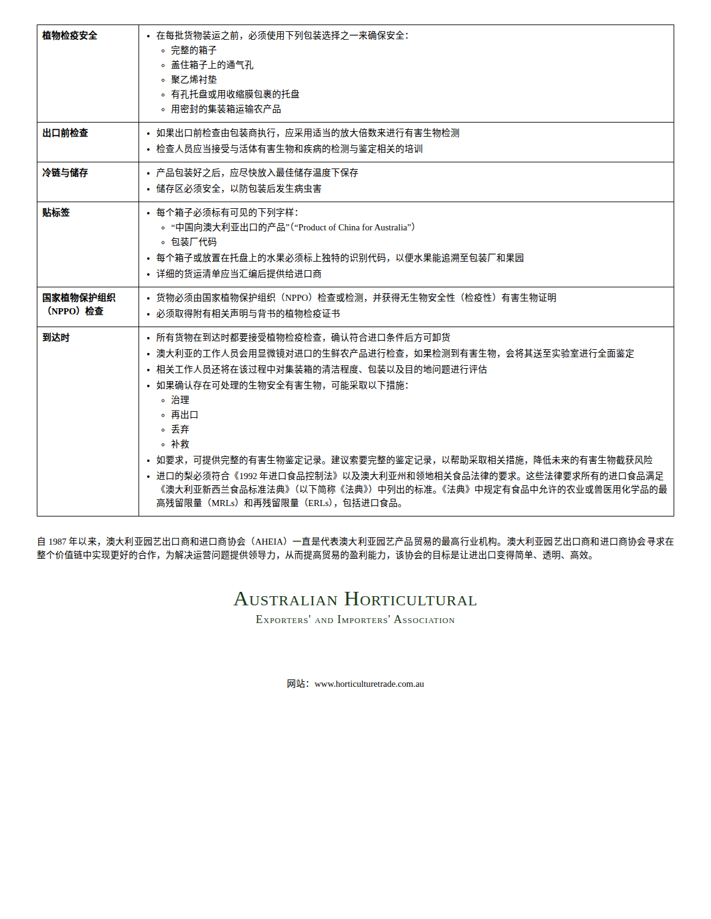| 植物检疫安全 | 在每批货物装运之前，必须使用下列包装选择之一来确保安全： 完整的箱子 盖住箱子上的通气孔 聚乙烯衬垫 有孔托盘或用收缩膜包裹的托盘 用密封的集装箱运输农产品 |
| 出口前检查 | 如果出口前检查由包装商执行，应采用适当的放大倍数来进行有害生物检测 检查人员应当接受与活体有害生物和疾病的检测与鉴定相关的培训 |
| 冷链与储存 | 产品包装好之后，应尽快放入最佳储存温度下保存 储存区必须安全，以防包装后发生病虫害 |
| 贴标签 | 每个箱子必须标有可见的下列字样： “中国向澳大利亚出口的产品”（“Product of China for Australia”） 包装厂代码 每个箱子或放置在托盘上的水果必须标上独特的识别代码，以便水果能追溯至包装厂和果园 详细的货运清单应当汇编后提供给进口商 |
| 国家植物保护组织（NPPO）检查 | 货物必须由国家植物保护组织（NPPO）检查或检测，并获得无生物安全性（检疫性）有害生物证明 必须取得附有相关声明与背书的植物检疫证书 |
| 到达时 | 所有货物在到达时都要接受植物检疫检查，确认符合进口条件后方可卸货 澳大利亚的工作人员会用显微镜对进口的生鲜农产品进行检查，如果检测到有害生物，会将其送至实验室进行全面鉴定 相关工作人员还将在该过程中对集装箱的清洁程度、包装以及目的地问题进行评估 如果确认存在可处理的生物安全有害生物，可能采取以下措施： 治理 再出口 丢弃 补救 如要求，可提供完整的有害生物鉴定记录。建议索要完整的鉴定记录，以帮助采取相关措施，降低未来的有害生物截获风险 进口的梨必须符合《1992 年进口食品控制法》以及澳大利亚州和领地相关食品法律的要求。这些法律要求所有的进口食品满足《澳大利亚新西兰食品标准法典》（以下简称《法典》）中列出的标准。《法典》中规定有食品中允许的农业或兽医用化学品的最高残留限量（MRLs）和再残留限量（ERLs），包括进口食品。 |
自 1987 年以来，澳大利亚园艺出口商和进口商协会（AHEIA）一直是代表澳大利亚园艺产品贸易的最高行业机构。澳大利亚园艺出口商和进口商协会寻求在整个价值链中实现更好的合作，为解决运营问题提供领导力，从而提高贸易的盈利能力，该协会的目标是让进出口变得简单、透明、高效。
Australian Horticultural
Exporters' and Importers' Association
网站：www.horticulturetrade.com.au